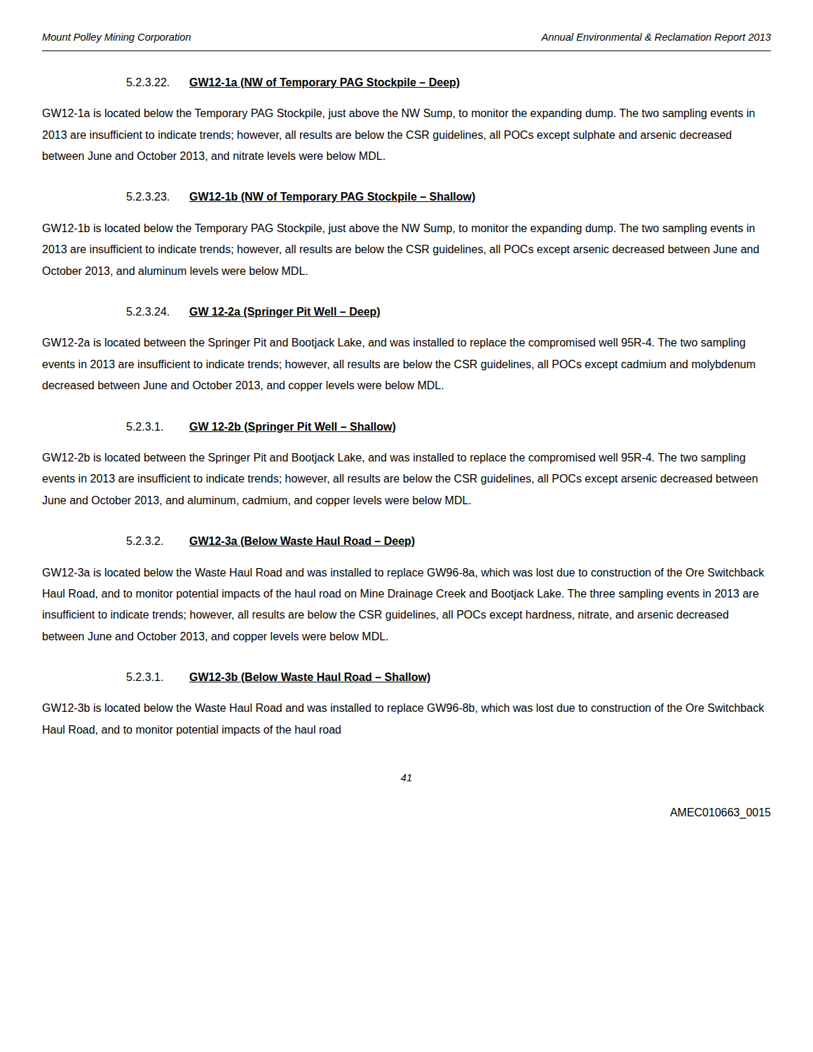Mount Polley Mining Corporation
Annual Environmental & Reclamation Report 2013
5.2.3.22. GW12-1a (NW of Temporary PAG Stockpile – Deep)
GW12-1a is located below the Temporary PAG Stockpile, just above the NW Sump, to monitor the expanding dump. The two sampling events in 2013 are insufficient to indicate trends; however, all results are below the CSR guidelines, all POCs except sulphate and arsenic decreased between June and October 2013, and nitrate levels were below MDL.
5.2.3.23. GW12-1b (NW of Temporary PAG Stockpile – Shallow)
GW12-1b is located below the Temporary PAG Stockpile, just above the NW Sump, to monitor the expanding dump. The two sampling events in 2013 are insufficient to indicate trends; however, all results are below the CSR guidelines, all POCs except arsenic decreased between June and October 2013, and aluminum levels were below MDL.
5.2.3.24. GW 12-2a (Springer Pit Well – Deep)
GW12-2a is located between the Springer Pit and Bootjack Lake, and was installed to replace the compromised well 95R-4. The two sampling events in 2013 are insufficient to indicate trends; however, all results are below the CSR guidelines, all POCs except cadmium and molybdenum decreased between June and October 2013, and copper levels were below MDL.
5.2.3.1. GW 12-2b (Springer Pit Well – Shallow)
GW12-2b is located between the Springer Pit and Bootjack Lake, and was installed to replace the compromised well 95R-4. The two sampling events in 2013 are insufficient to indicate trends; however, all results are below the CSR guidelines, all POCs except arsenic decreased between June and October 2013, and aluminum, cadmium, and copper levels were below MDL.
5.2.3.2. GW12-3a (Below Waste Haul Road – Deep)
GW12-3a is located below the Waste Haul Road and was installed to replace GW96-8a, which was lost due to construction of the Ore Switchback Haul Road, and to monitor potential impacts of the haul road on Mine Drainage Creek and Bootjack Lake. The three sampling events in 2013 are insufficient to indicate trends; however, all results are below the CSR guidelines, all POCs except hardness, nitrate, and arsenic decreased between June and October 2013, and copper levels were below MDL.
5.2.3.1. GW12-3b (Below Waste Haul Road – Shallow)
GW12-3b is located below the Waste Haul Road and was installed to replace GW96-8b, which was lost due to construction of the Ore Switchback Haul Road, and to monitor potential impacts of the haul road
41
AMEC010663_0015